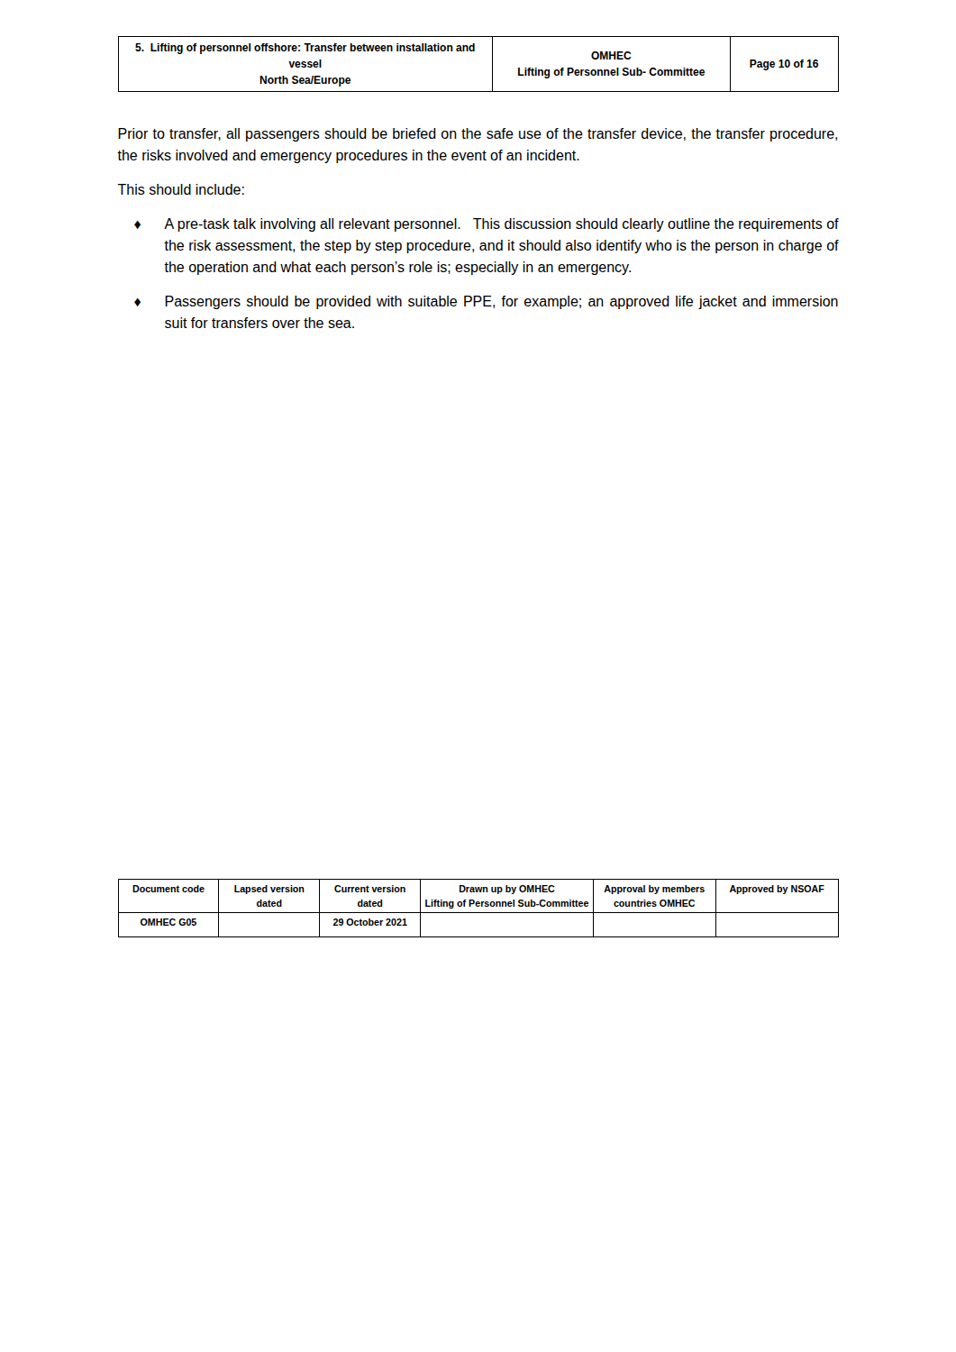| 5. Lifting of personnel offshore: Transfer between installation and vessel North Sea/Europe | OMHEC Lifting of Personnel Sub- Committee | Page 10 of 16 |
Prior to transfer, all passengers should be briefed on the safe use of the transfer device, the transfer procedure, the risks involved and emergency procedures in the event of an incident.
This should include:
A pre-task talk involving all relevant personnel. This discussion should clearly outline the requirements of the risk assessment, the step by step procedure, and it should also identify who is the person in charge of the operation and what each person’s role is; especially in an emergency.
Passengers should be provided with suitable PPE, for example; an approved life jacket and immersion suit for transfers over the sea.
| Document code | Lapsed version dated | Current version dated | Drawn up by OMHEC Lifting of Personnel Sub-Committee | Approval by members countries OMHEC | Approved by NSOAF |
| --- | --- | --- | --- | --- | --- |
| OMHEC G05 | | 29 October 2021 | | | |